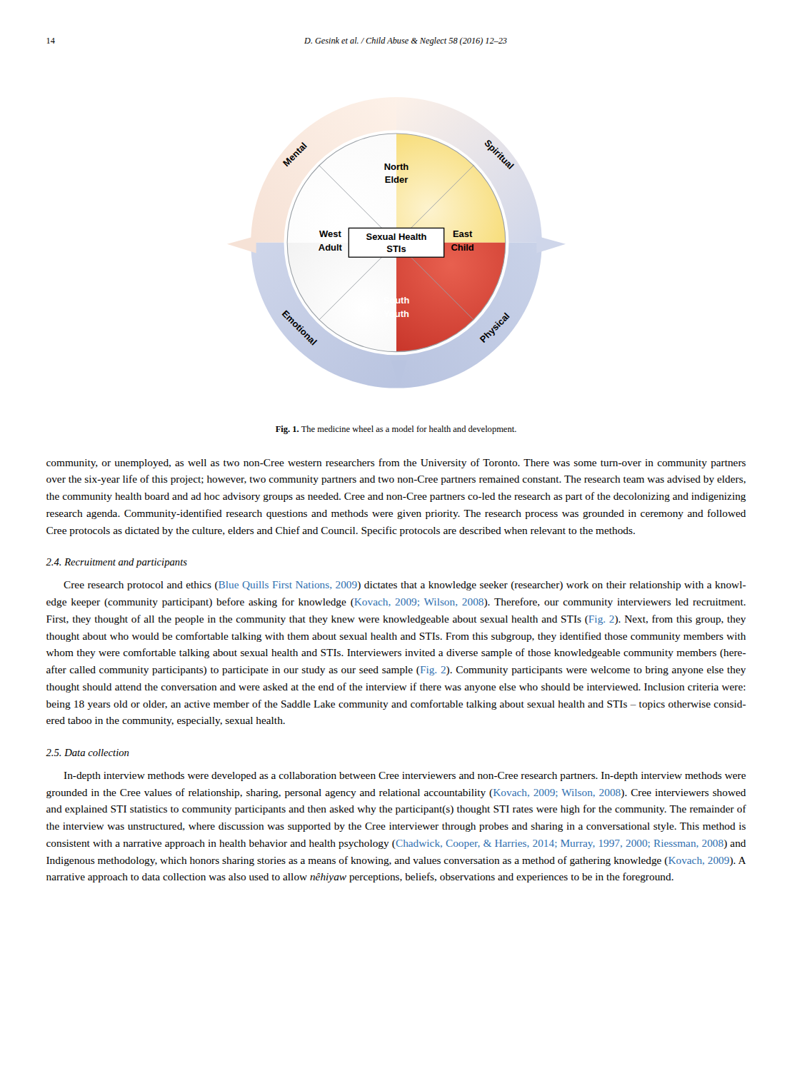14 D. Gesink et al. / Child Abuse & Neglect 58 (2016) 12–23
Sexual Health STIs North Elder East Child South Youth West Adult Mental Spiritual Physical Emotional
Fig. 1. The medicine wheel as a model for health and development.
community, or unemployed, as well as two non-Cree western researchers from the University of Toronto. There was some turn-over in community partners over the six-year life of this project; however, two community partners and two non-Cree partners remained constant. The research team was advised by elders, the community health board and ad hoc advisory groups as needed. Cree and non-Cree partners co-led the research as part of the decolonizing and indigenizing research agenda. Community-identified research questions and methods were given priority. The research process was grounded in ceremony and followed Cree protocols as dictated by the culture, elders and Chief and Council. Specific protocols are described when relevant to the methods.
2.4. Recruitment and participants
Cree research protocol and ethics (Blue Quills First Nations, 2009) dictates that a knowledge seeker (researcher) work on their relationship with a knowledge keeper (community participant) before asking for knowledge (Kovach, 2009; Wilson, 2008). Therefore, our community interviewers led recruitment. First, they thought of all the people in the community that they knew were knowledgeable about sexual health and STIs (Fig. 2). Next, from this group, they thought about who would be comfortable talking with them about sexual health and STIs. From this subgroup, they identified those community members with whom they were comfortable talking about sexual health and STIs. Interviewers invited a diverse sample of those knowledgeable community members (hereafter called community participants) to participate in our study as our seed sample (Fig. 2). Community participants were welcome to bring anyone else they thought should attend the conversation and were asked at the end of the interview if there was anyone else who should be interviewed. Inclusion criteria were: being 18 years old or older, an active member of the Saddle Lake community and comfortable talking about sexual health and STIs – topics otherwise considered taboo in the community, especially, sexual health.
2.5. Data collection
In-depth interview methods were developed as a collaboration between Cree interviewers and non-Cree research partners. In-depth interview methods were grounded in the Cree values of relationship, sharing, personal agency and relational accountability (Kovach, 2009; Wilson, 2008). Cree interviewers showed and explained STI statistics to community participants and then asked why the participant(s) thought STI rates were high for the community. The remainder of the interview was unstructured, where discussion was supported by the Cree interviewer through probes and sharing in a conversational style. This method is consistent with a narrative approach in health behavior and health psychology (Chadwick, Cooper, & Harries, 2014; Murray, 1997, 2000; Riessman, 2008) and Indigenous methodology, which honors sharing stories as a means of knowing, and values conversation as a method of gathering knowledge (Kovach, 2009). A narrative approach to data collection was also used to allow nêhiyaw perceptions, beliefs, observations and experiences to be in the foreground.